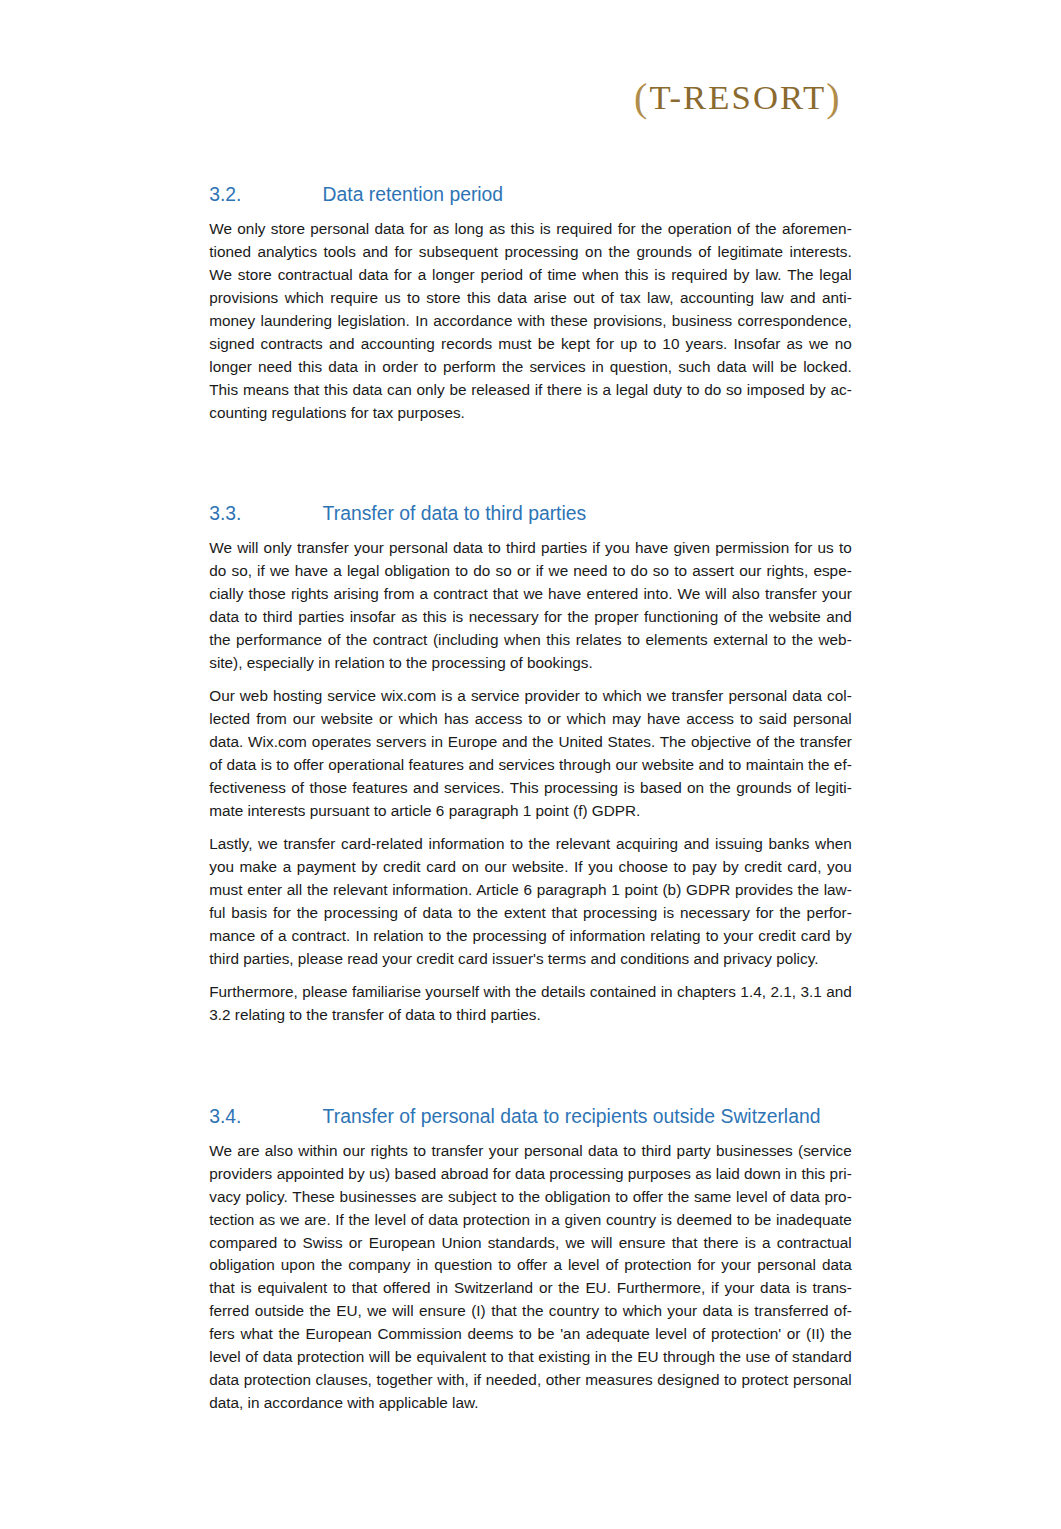(T-RESORT)
3.2. Data retention period
We only store personal data for as long as this is required for the operation of the aforementioned analytics tools and for subsequent processing on the grounds of legitimate interests. We store contractual data for a longer period of time when this is required by law. The legal provisions which require us to store this data arise out of tax law, accounting law and anti-money laundering legislation. In accordance with these provisions, business correspondence, signed contracts and accounting records must be kept for up to 10 years. Insofar as we no longer need this data in order to perform the services in question, such data will be locked. This means that this data can only be released if there is a legal duty to do so imposed by accounting regulations for tax purposes.
3.3. Transfer of data to third parties
We will only transfer your personal data to third parties if you have given permission for us to do so, if we have a legal obligation to do so or if we need to do so to assert our rights, especially those rights arising from a contract that we have entered into. We will also transfer your data to third parties insofar as this is necessary for the proper functioning of the website and the performance of the contract (including when this relates to elements external to the website), especially in relation to the processing of bookings.
Our web hosting service wix.com is a service provider to which we transfer personal data collected from our website or which has access to or which may have access to said personal data. Wix.com operates servers in Europe and the United States. The objective of the transfer of data is to offer operational features and services through our website and to maintain the effectiveness of those features and services. This processing is based on the grounds of legitimate interests pursuant to article 6 paragraph 1 point (f) GDPR.
Lastly, we transfer card-related information to the relevant acquiring and issuing banks when you make a payment by credit card on our website. If you choose to pay by credit card, you must enter all the relevant information. Article 6 paragraph 1 point (b) GDPR provides the lawful basis for the processing of data to the extent that processing is necessary for the performance of a contract. In relation to the processing of information relating to your credit card by third parties, please read your credit card issuer's terms and conditions and privacy policy.
Furthermore, please familiarise yourself with the details contained in chapters 1.4, 2.1, 3.1 and 3.2 relating to the transfer of data to third parties.
3.4. Transfer of personal data to recipients outside Switzerland
We are also within our rights to transfer your personal data to third party businesses (service providers appointed by us) based abroad for data processing purposes as laid down in this privacy policy. These businesses are subject to the obligation to offer the same level of data protection as we are. If the level of data protection in a given country is deemed to be inadequate compared to Swiss or European Union standards, we will ensure that there is a contractual obligation upon the company in question to offer a level of protection for your personal data that is equivalent to that offered in Switzerland or the EU. Furthermore, if your data is transferred outside the EU, we will ensure (I) that the country to which your data is transferred offers what the European Commission deems to be 'an adequate level of protection' or (II) the level of data protection will be equivalent to that existing in the EU through the use of standard data protection clauses, together with, if needed, other measures designed to protect personal data, in accordance with applicable law.